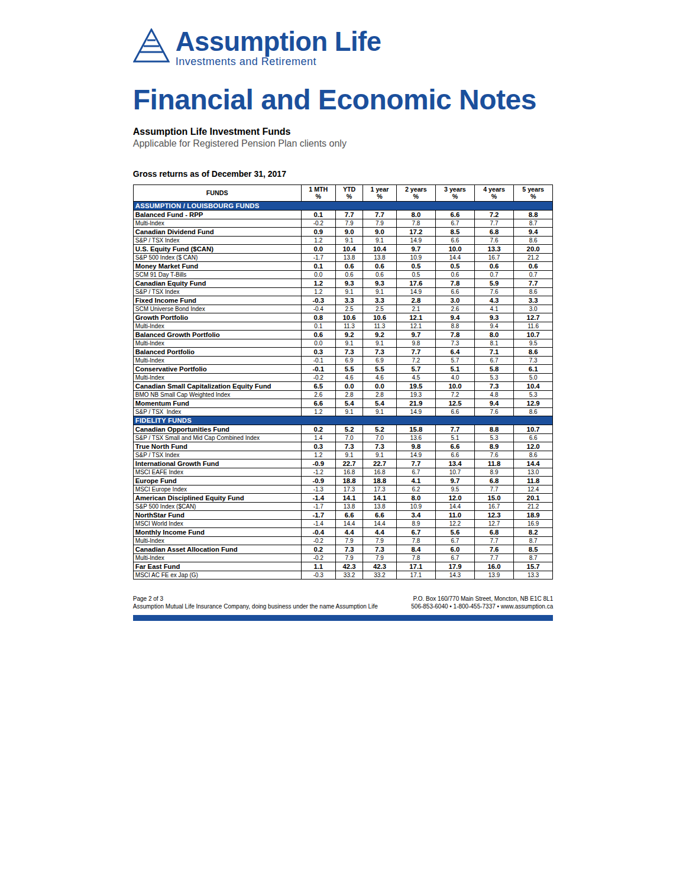Assumption Life
Investments and Retirement
Financial and Economic Notes
Assumption Life Investment Funds
Applicable for Registered Pension Plan clients only
Gross returns as of December 31, 2017
| FUNDS | 1 MTH % | YTD % | 1 year % | 2 years % | 3 years % | 4 years % | 5 years % |
| --- | --- | --- | --- | --- | --- | --- | --- |
| ASSUMPTION / LOUISBOURG FUNDS |
| Balanced Fund - RPP | 0.1 | 7.7 | 7.7 | 8.0 | 6.6 | 7.2 | 8.8 |
| Multi-Index | -0.2 | 7.9 | 7.9 | 7.8 | 6.7 | 7.7 | 8.7 |
| Canadian Dividend Fund | 0.9 | 9.0 | 9.0 | 17.2 | 8.5 | 6.8 | 9.4 |
| S&P / TSX Index | 1.2 | 9.1 | 9.1 | 14.9 | 6.6 | 7.6 | 8.6 |
| U.S. Equity Fund ($CAN) | 0.0 | 10.4 | 10.4 | 9.7 | 10.0 | 13.3 | 20.0 |
| S&P 500 Index ($ CAN) | -1.7 | 13.8 | 13.8 | 10.9 | 14.4 | 16.7 | 21.2 |
| Money Market Fund | 0.1 | 0.6 | 0.6 | 0.5 | 0.5 | 0.6 | 0.6 |
| SCM 91 Day T-Bills | 0.0 | 0.6 | 0.6 | 0.5 | 0.6 | 0.7 | 0.7 |
| Canadian Equity Fund | 1.2 | 9.3 | 9.3 | 17.6 | 7.8 | 5.9 | 7.7 |
| S&P / TSX Index | 1.2 | 9.1 | 9.1 | 14.9 | 6.6 | 7.6 | 8.6 |
| Fixed Income Fund | -0.3 | 3.3 | 3.3 | 2.8 | 3.0 | 4.3 | 3.3 |
| SCM Universe Bond Index | -0.4 | 2.5 | 2.5 | 2.1 | 2.6 | 4.1 | 3.0 |
| Growth Portfolio | 0.8 | 10.6 | 10.6 | 12.1 | 9.4 | 9.3 | 12.7 |
| Multi-Index | 0.1 | 11.3 | 11.3 | 12.1 | 8.8 | 9.4 | 11.6 |
| Balanced Growth Portfolio | 0.6 | 9.2 | 9.2 | 9.7 | 7.8 | 8.0 | 10.7 |
| Multi-Index | 0.0 | 9.1 | 9.1 | 9.8 | 7.3 | 8.1 | 9.5 |
| Balanced Portfolio | 0.3 | 7.3 | 7.3 | 7.7 | 6.4 | 7.1 | 8.6 |
| Multi-Index | -0.1 | 6.9 | 6.9 | 7.2 | 5.7 | 6.7 | 7.3 |
| Conservative Portfolio | -0.1 | 5.5 | 5.5 | 5.7 | 5.1 | 5.8 | 6.1 |
| Multi-Index | -0.2 | 4.6 | 4.6 | 4.5 | 4.0 | 5.3 | 5.0 |
| Canadian Small Capitalization Equity Fund | 6.5 | 0.0 | 0.0 | 19.5 | 10.0 | 7.3 | 10.4 |
| BMO NB Small Cap Weighted Index | 2.6 | 2.8 | 2.8 | 19.3 | 7.2 | 4.8 | 5.3 |
| Momentum Fund | 6.6 | 5.4 | 5.4 | 21.9 | 12.5 | 9.4 | 12.9 |
| S&P / TSX Index | 1.2 | 9.1 | 9.1 | 14.9 | 6.6 | 7.6 | 8.6 |
| FIDELITY FUNDS |
| Canadian Opportunities Fund | 0.2 | 5.2 | 5.2 | 15.8 | 7.7 | 8.8 | 10.7 |
| S&P / TSX Small and Mid Cap Combined Index | 1.4 | 7.0 | 7.0 | 13.6 | 5.1 | 5.3 | 6.6 |
| True North Fund | 0.3 | 7.3 | 7.3 | 9.8 | 6.6 | 8.9 | 12.0 |
| S&P / TSX Index | 1.2 | 9.1 | 9.1 | 14.9 | 6.6 | 7.6 | 8.6 |
| International Growth Fund | -0.9 | 22.7 | 22.7 | 7.7 | 13.4 | 11.8 | 14.4 |
| MSCI EAFE Index | -1.2 | 16.8 | 16.8 | 6.7 | 10.7 | 8.9 | 13.0 |
| Europe Fund | -0.9 | 18.8 | 18.8 | 4.1 | 9.7 | 6.8 | 11.8 |
| MSCI Europe Index | -1.3 | 17.3 | 17.3 | 6.2 | 9.5 | 7.7 | 12.4 |
| American Disciplined Equity Fund | -1.4 | 14.1 | 14.1 | 8.0 | 12.0 | 15.0 | 20.1 |
| S&P 500 Index ($CAN) | -1.7 | 13.8 | 13.8 | 10.9 | 14.4 | 16.7 | 21.2 |
| NorthStar Fund | -1.7 | 6.6 | 6.6 | 3.4 | 11.0 | 12.3 | 18.9 |
| MSCI World Index | -1.4 | 14.4 | 14.4 | 8.9 | 12.2 | 12.7 | 16.9 |
| Monthly Income Fund | -0.4 | 4.4 | 4.4 | 6.7 | 5.6 | 6.8 | 8.2 |
| Multi-Index | -0.2 | 7.9 | 7.9 | 7.8 | 6.7 | 7.7 | 8.7 |
| Canadian Asset Allocation Fund | 0.2 | 7.3 | 7.3 | 8.4 | 6.0 | 7.6 | 8.5 |
| Multi-Index | -0.2 | 7.9 | 7.9 | 7.8 | 6.7 | 7.7 | 8.7 |
| Far East Fund | 1.1 | 42.3 | 42.3 | 17.1 | 17.9 | 16.0 | 15.7 |
| MSCI AC FE ex Jap (G) | -0.3 | 33.2 | 33.2 | 17.1 | 14.3 | 13.9 | 13.3 |
Page 2 of 3
Assumption Mutual Life Insurance Company, doing business under the name Assumption Life
P.O. Box 160/770 Main Street, Moncton, NB E1C 8L1
506-853-6040 • 1-800-455-7337 • www.assumption.ca